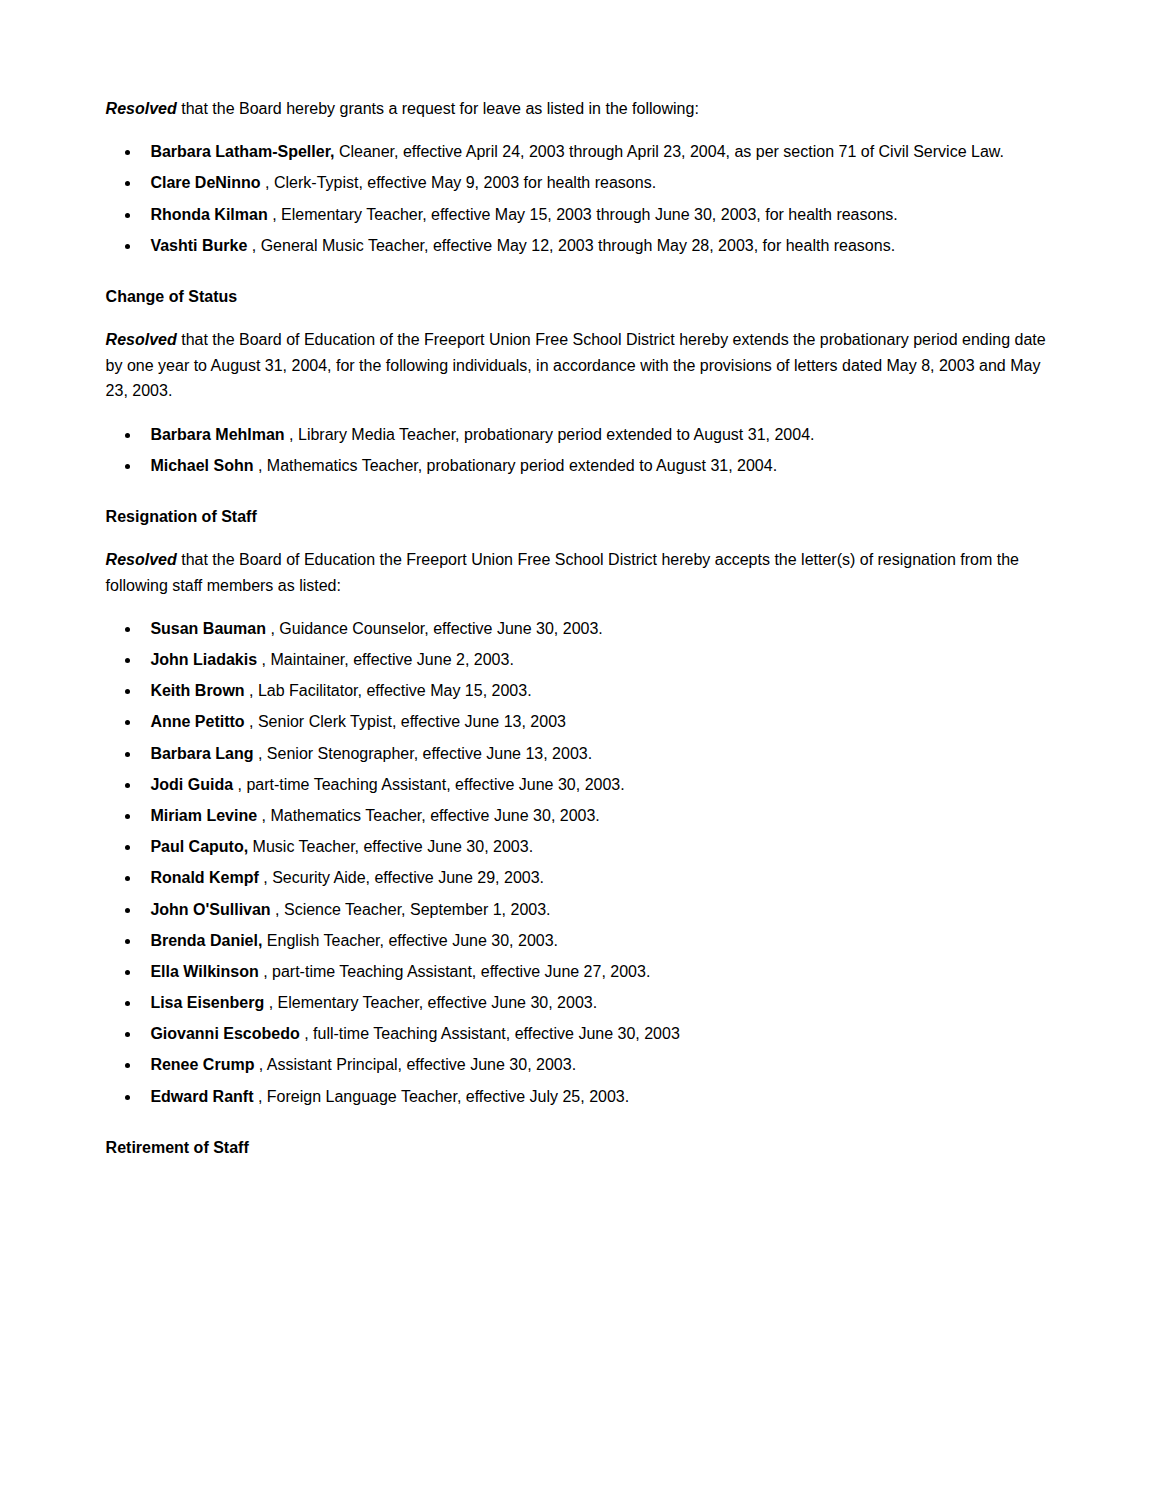Resolved that the Board hereby grants a request for leave as listed in the following:
Barbara Latham-Speller, Cleaner, effective April 24, 2003 through April 23, 2004, as per section 71 of Civil Service Law.
Clare DeNinno , Clerk-Typist, effective May 9, 2003 for health reasons.
Rhonda Kilman , Elementary Teacher, effective May 15, 2003 through June 30, 2003, for health reasons.
Vashti Burke , General Music Teacher, effective May 12, 2003 through May 28, 2003, for health reasons.
Change of Status
Resolved that the Board of Education of the Freeport Union Free School District hereby extends the probationary period ending date by one year to August 31, 2004, for the following individuals, in accordance with the provisions of letters dated May 8, 2003 and May 23, 2003.
Barbara Mehlman , Library Media Teacher, probationary period extended to August 31, 2004.
Michael Sohn , Mathematics Teacher, probationary period extended to August 31, 2004.
Resignation of Staff
Resolved that the Board of Education the Freeport Union Free School District hereby accepts the letter(s) of resignation from the following staff members as listed:
Susan Bauman , Guidance Counselor, effective June 30, 2003.
John Liadakis , Maintainer, effective June 2, 2003.
Keith Brown , Lab Facilitator, effective May 15, 2003.
Anne Petitto , Senior Clerk Typist, effective June 13, 2003
Barbara Lang , Senior Stenographer, effective June 13, 2003.
Jodi Guida , part-time Teaching Assistant, effective June 30, 2003.
Miriam Levine , Mathematics Teacher, effective June 30, 2003.
Paul Caputo, Music Teacher, effective June 30, 2003.
Ronald Kempf , Security Aide, effective June 29, 2003.
John O'Sullivan , Science Teacher, September 1, 2003.
Brenda Daniel, English Teacher, effective June 30, 2003.
Ella Wilkinson , part-time Teaching Assistant, effective June 27, 2003.
Lisa Eisenberg , Elementary Teacher, effective June 30, 2003.
Giovanni Escobedo , full-time Teaching Assistant, effective June 30, 2003
Renee Crump , Assistant Principal, effective June 30, 2003.
Edward Ranft , Foreign Language Teacher, effective July 25, 2003.
Retirement of Staff